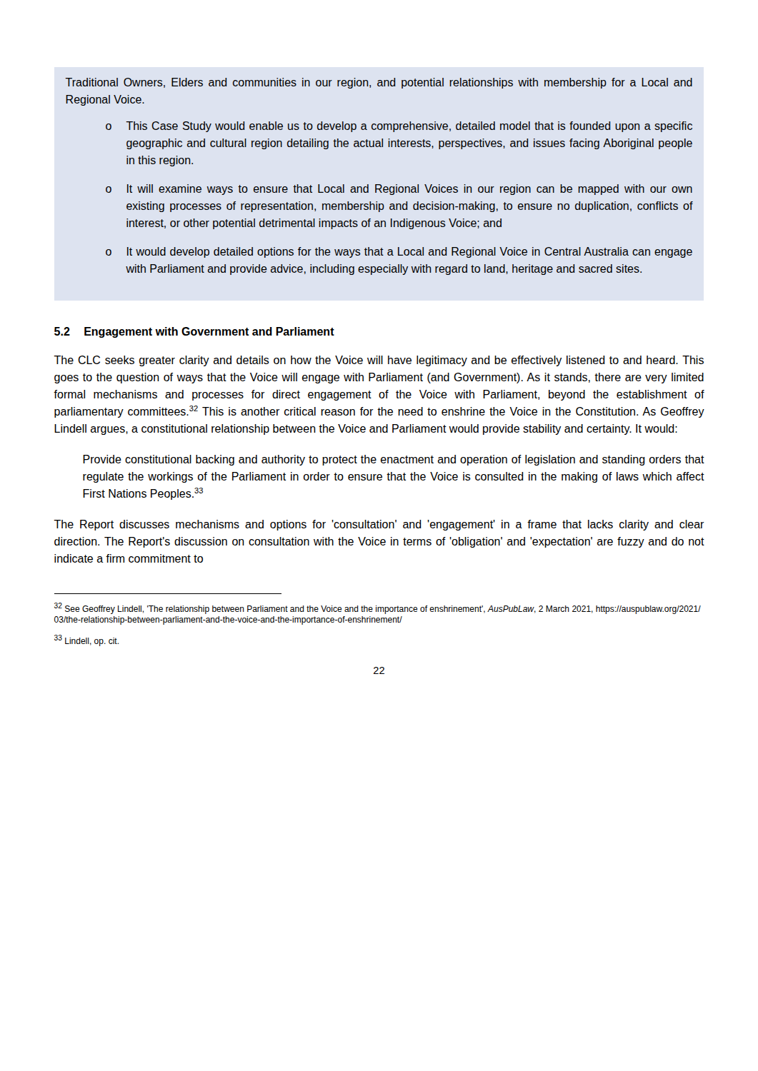Traditional Owners, Elders and communities in our region, and potential relationships with membership for a Local and Regional Voice.
This Case Study would enable us to develop a comprehensive, detailed model that is founded upon a specific geographic and cultural region detailing the actual interests, perspectives, and issues facing Aboriginal people in this region.
It will examine ways to ensure that Local and Regional Voices in our region can be mapped with our own existing processes of representation, membership and decision-making, to ensure no duplication, conflicts of interest, or other potential detrimental impacts of an Indigenous Voice; and
It would develop detailed options for the ways that a Local and Regional Voice in Central Australia can engage with Parliament and provide advice, including especially with regard to land, heritage and sacred sites.
5.2 Engagement with Government and Parliament
The CLC seeks greater clarity and details on how the Voice will have legitimacy and be effectively listened to and heard. This goes to the question of ways that the Voice will engage with Parliament (and Government). As it stands, there are very limited formal mechanisms and processes for direct engagement of the Voice with Parliament, beyond the establishment of parliamentary committees.32 This is another critical reason for the need to enshrine the Voice in the Constitution. As Geoffrey Lindell argues, a constitutional relationship between the Voice and Parliament would provide stability and certainty. It would:
Provide constitutional backing and authority to protect the enactment and operation of legislation and standing orders that regulate the workings of the Parliament in order to ensure that the Voice is consulted in the making of laws which affect First Nations Peoples.33
The Report discusses mechanisms and options for 'consultation' and 'engagement' in a frame that lacks clarity and clear direction. The Report's discussion on consultation with the Voice in terms of 'obligation' and 'expectation' are fuzzy and do not indicate a firm commitment to
32 See Geoffrey Lindell, 'The relationship between Parliament and the Voice and the importance of enshrinement', AusPubLaw, 2 March 2021, https://auspublaw.org/2021/03/the-relationship-between-parliament-and-the-voice-and-the-importance-of-enshrinement/
33 Lindell, op. cit.
22